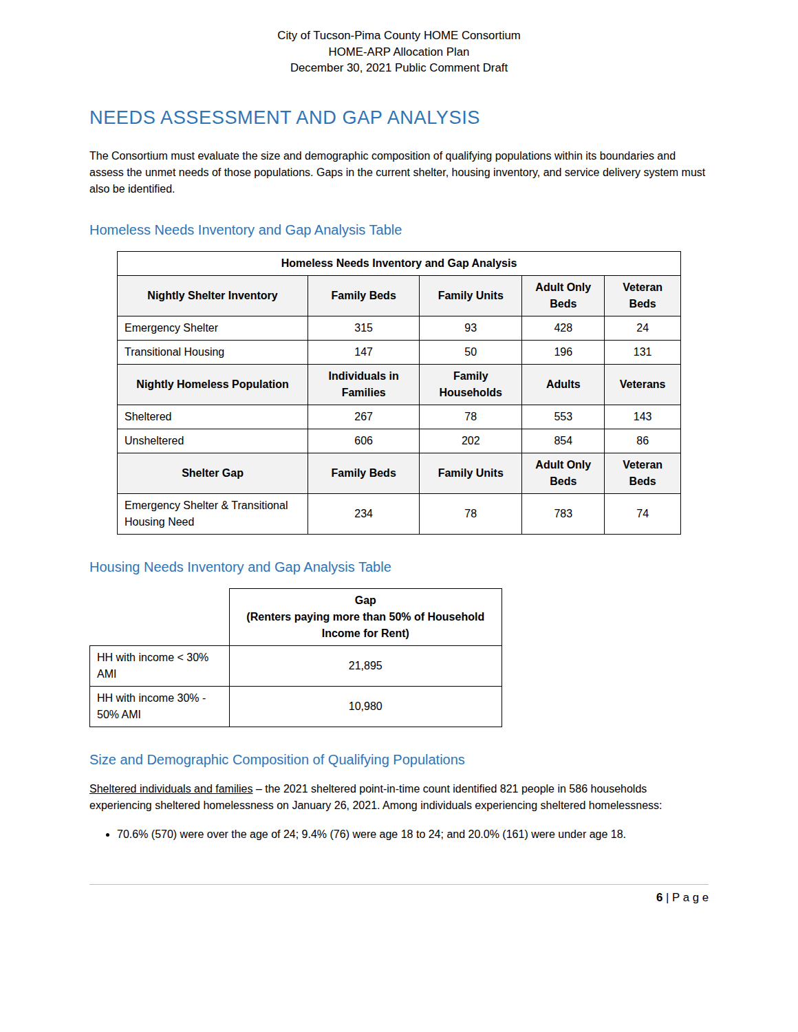City of Tucson-Pima County HOME Consortium
HOME-ARP Allocation Plan
December 30, 2021 Public Comment Draft
NEEDS ASSESSMENT AND GAP ANALYSIS
The Consortium must evaluate the size and demographic composition of qualifying populations within its boundaries and assess the unmet needs of those populations. Gaps in the current shelter, housing inventory, and service delivery system must also be identified.
Homeless Needs Inventory and Gap Analysis Table
| Homeless Needs Inventory and Gap Analysis |
| --- |
| Nightly Shelter Inventory | Family Beds | Family Units | Adult Only Beds | Veteran Beds |
| Emergency Shelter | 315 | 93 | 428 | 24 |
| Transitional Housing | 147 | 50 | 196 | 131 |
| Nightly Homeless Population | Individuals in Families | Family Households | Adults | Veterans |
| Sheltered | 267 | 78 | 553 | 143 |
| Unsheltered | 606 | 202 | 854 | 86 |
| Shelter Gap | Family Beds | Family Units | Adult Only Beds | Veteran Beds |
| Emergency Shelter & Transitional Housing Need | 234 | 78 | 783 | 74 |
Housing Needs Inventory and Gap Analysis Table
| | Gap (Renters paying more than 50% of Household Income for Rent) |
| --- | --- |
| HH with income < 30% AMI | 21,895 |
| HH with income 30% - 50% AMI | 10,980 |
Size and Demographic Composition of Qualifying Populations
Sheltered individuals and families – the 2021 sheltered point-in-time count identified 821 people in 586 households experiencing sheltered homelessness on January 26, 2021. Among individuals experiencing sheltered homelessness:
70.6% (570) were over the age of 24; 9.4% (76) were age 18 to 24; and 20.0% (161) were under age 18.
6 | P a g e